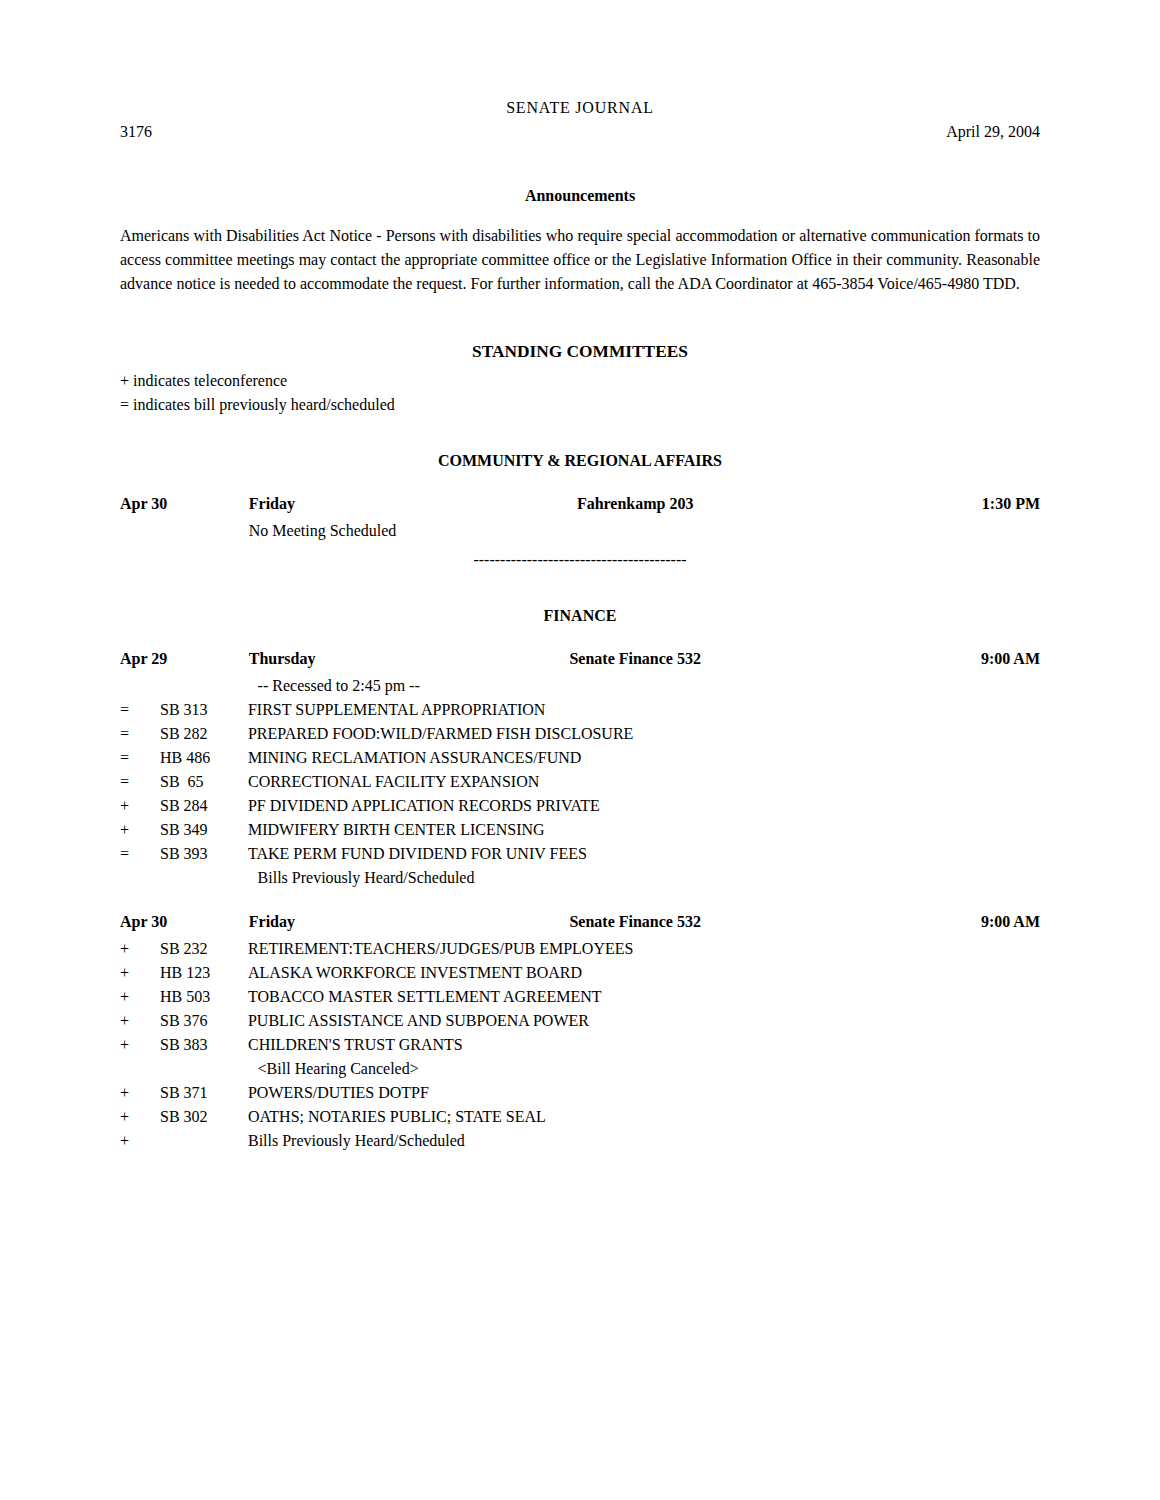SENATE JOURNAL
3176 April 29, 2004
Announcements
Americans with Disabilities Act Notice - Persons with disabilities who require special accommodation or alternative communication formats to access committee meetings may contact the appropriate committee office or the Legislative Information Office in their community. Reasonable advance notice is needed to accommodate the request. For further information, call the ADA Coordinator at 465-3854 Voice/465-4980 TDD.
STANDING COMMITTEES
+ indicates teleconference
= indicates bill previously heard/scheduled
COMMUNITY & REGIONAL AFFAIRS
| Apr 30 | Friday | Fahrenkamp 203 | 1:30 PM |
No Meeting Scheduled
----------------------------------------
FINANCE
| Apr 29 | Thursday | Senate Finance 532 | 9:00 AM |
-- Recessed to 2:45 pm --
| = | SB 313 | FIRST SUPPLEMENTAL APPROPRIATION |
| = | SB 282 | PREPARED FOOD:WILD/FARMED FISH DISCLOSURE |
| = | HB 486 | MINING RECLAMATION ASSURANCES/FUND |
| = | SB 65 | CORRECTIONAL FACILITY EXPANSION |
| + | SB 284 | PF DIVIDEND APPLICATION RECORDS PRIVATE |
| + | SB 349 | MIDWIFERY BIRTH CENTER LICENSING |
| = | SB 393 | TAKE PERM FUND DIVIDEND FOR UNIV FEES |
Bills Previously Heard/Scheduled
| Apr 30 | Friday | Senate Finance 532 | 9:00 AM |
| + | SB 232 | RETIREMENT:TEACHERS/JUDGES/PUB EMPLOYEES |
| + | HB 123 | ALASKA WORKFORCE INVESTMENT BOARD |
| + | HB 503 | TOBACCO MASTER SETTLEMENT AGREEMENT |
| + | SB 376 | PUBLIC ASSISTANCE AND SUBPOENA POWER |
| + | SB 383 | CHILDREN'S TRUST GRANTS |
<Bill Hearing Canceled>
| + | SB 371 | POWERS/DUTIES DOTPF |
| + | SB 302 | OATHS; NOTARIES PUBLIC; STATE SEAL |
| + | | Bills Previously Heard/Scheduled |